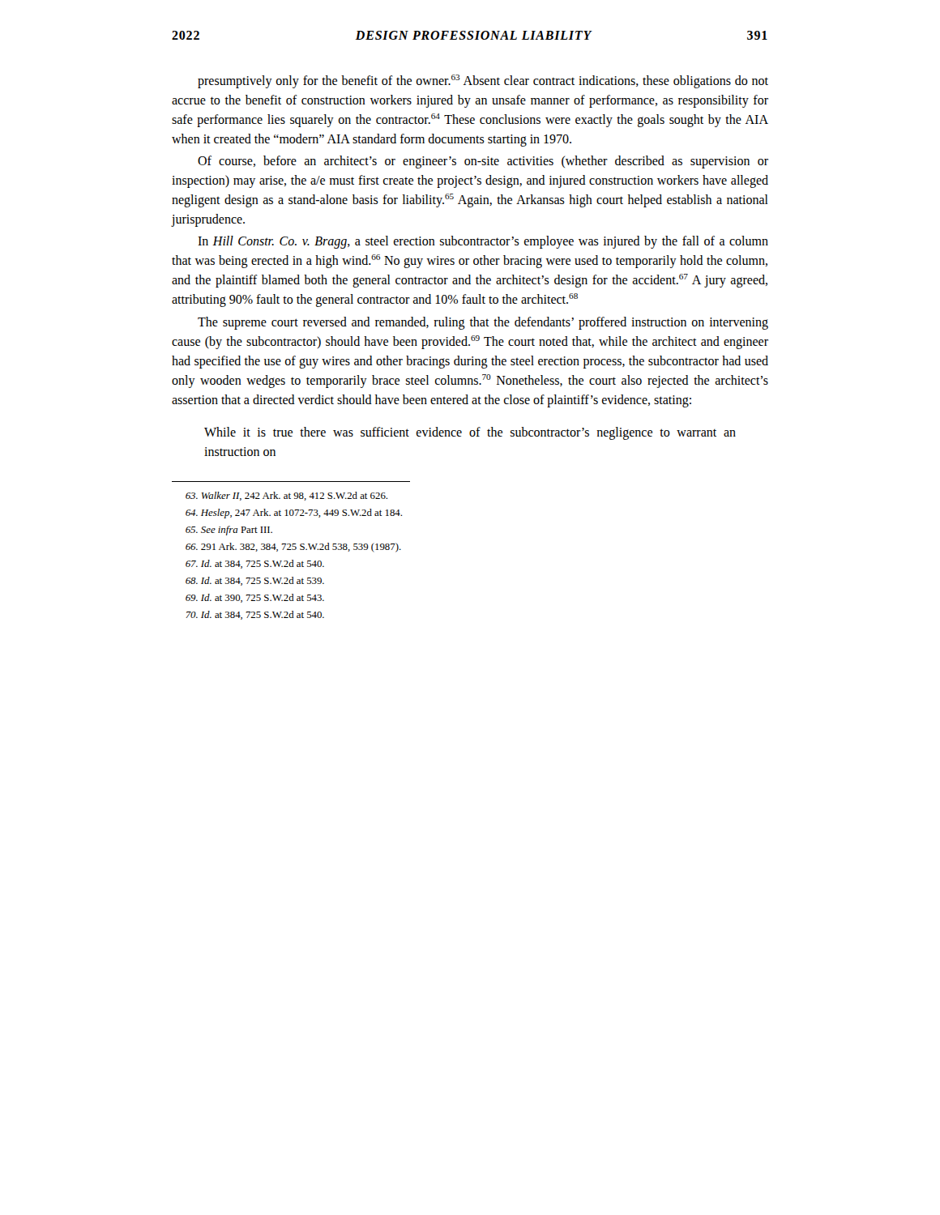2022 Design Professional Liability 391
presumptively only for the benefit of the owner.63 Absent clear contract indications, these obligations do not accrue to the benefit of construction workers injured by an unsafe manner of performance, as responsibility for safe performance lies squarely on the contractor.64 These conclusions were exactly the goals sought by the AIA when it created the “modern” AIA standard form documents starting in 1970.
Of course, before an architect’s or engineer’s on-site activities (whether described as supervision or inspection) may arise, the a/e must first create the project’s design, and injured construction workers have alleged negligent design as a stand-alone basis for liability.65 Again, the Arkansas high court helped establish a national jurisprudence.
In Hill Constr. Co. v. Bragg, a steel erection subcontractor’s employee was injured by the fall of a column that was being erected in a high wind.66 No guy wires or other bracing were used to temporarily hold the column, and the plaintiff blamed both the general contractor and the architect’s design for the accident.67 A jury agreed, attributing 90% fault to the general contractor and 10% fault to the architect.68
The supreme court reversed and remanded, ruling that the defendants’ proffered instruction on intervening cause (by the subcontractor) should have been provided.69 The court noted that, while the architect and engineer had specified the use of guy wires and other bracings during the steel erection process, the subcontractor had used only wooden wedges to temporarily brace steel columns.70 Nonetheless, the court also rejected the architect’s assertion that a directed verdict should have been entered at the close of plaintiff’s evidence, stating:
While it is true there was sufficient evidence of the subcontractor’s negligence to warrant an instruction on
63. Walker II, 242 Ark. at 98, 412 S.W.2d at 626.
64. Heslep, 247 Ark. at 1072-73, 449 S.W.2d at 184.
65. See infra Part III.
66. 291 Ark. 382, 384, 725 S.W.2d 538, 539 (1987).
67. Id. at 384, 725 S.W.2d at 540.
68. Id. at 384, 725 S.W.2d at 539.
69. Id. at 390, 725 S.W.2d at 543.
70. Id. at 384, 725 S.W.2d at 540.